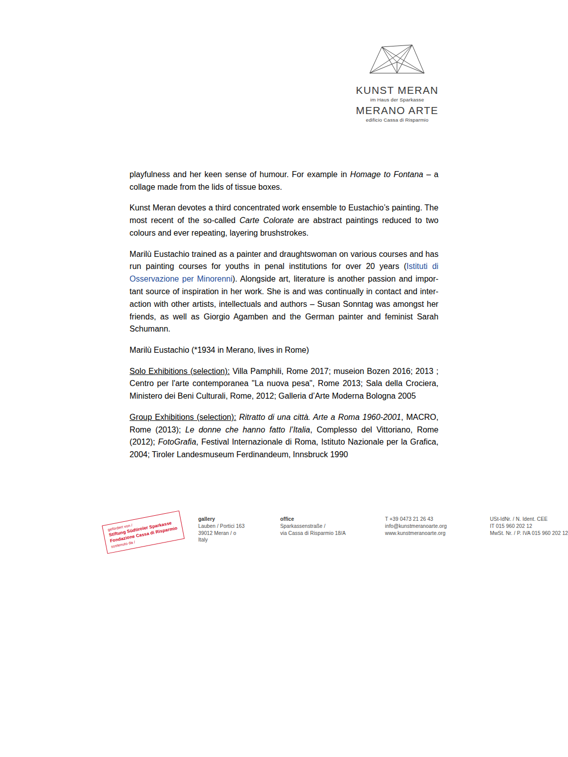KUNST MERAN
im Haus der Sparkasse
MERANO ARTE
edificio Cassa di Risparmio
playfulness and her keen sense of humour. For example in Homage to Fontana – a collage made from the lids of tissue boxes.
Kunst Meran devotes a third concentrated work ensemble to Eustachio’s painting. The most recent of the so-called Carte Colorate are abstract paintings reduced to two colours and ever repeating, layering brushstrokes.
Marilù Eustachio trained as a painter and draughtswoman on various courses and has run painting courses for youths in penal institutions for over 20 years (Istituti di Osservazione per Minorenni). Alongside art, literature is another passion and important source of inspiration in her work. She is and was continually in contact and interaction with other artists, intellectuals and authors – Susan Sonntag was amongst her friends, as well as Giorgio Agamben and the German painter and feminist Sarah Schumann.
Marilù Eustachio (*1934 in Merano, lives in Rome)
Solo Exhibitions (selection): Villa Pamphili, Rome 2017; museion Bozen 2016; 2013 ; Centro per l'arte contemporanea "La nuova pesa", Rome 2013; Sala della Crociera, Ministero dei Beni Culturali, Rome, 2012; Galleria d’Arte Moderna Bologna 2005
Group Exhibitions (selection): Ritratto di una città. Arte a Roma 1960-2001, MACRO, Rome (2013); Le donne che hanno fatto l’Italia, Complesso del Vittoriano, Rome (2012); FotoGrafia, Festival Internazionale di Roma, Istituto Nazionale per la Grafica, 2004; Tiroler Landesmuseum Ferdinandeum, Innsbruck 1990
gefördert von /
Stiftung Südtiroler Sparkasse
Fondazione Cassa di Risparmio
sostenuto da /
gallery
Lauben / Portici 163
39012 Meran / o
Italy
office
Sparkassenstraße /
via Cassa di Risparmio 18/A
T +39 0473 21 26 43
info@kunstmeranoarte.org
www.kunstmeranoarte.org
USt-IdNr. / N. Ident. CEE
IT 015 960 202 12
MwSt. Nr. / P. IVA 015 960 202 12